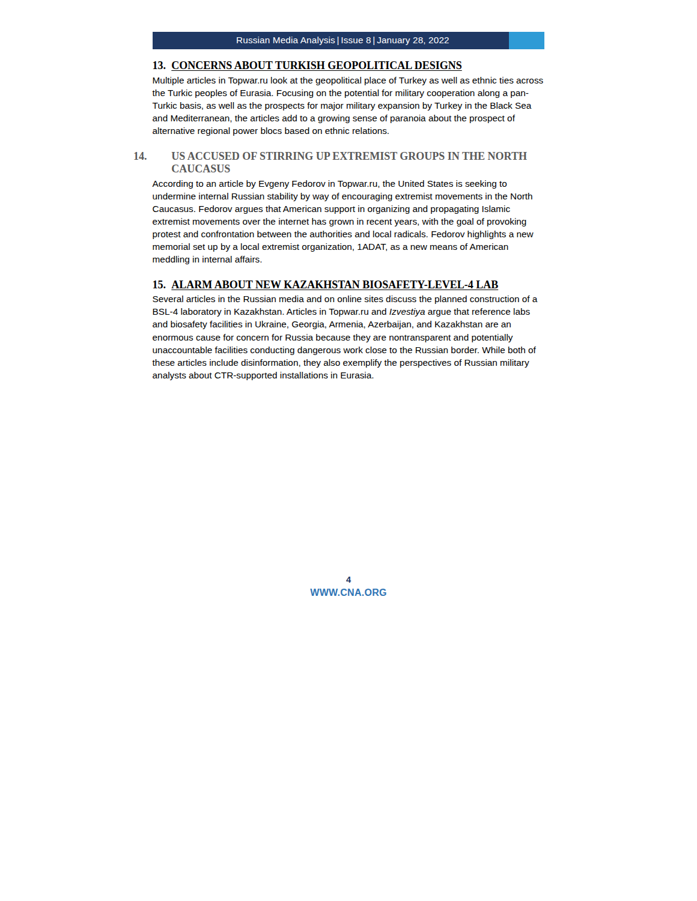Russian Media Analysis|Issue 8|January 28, 2022
13. CONCERNS ABOUT TURKISH GEOPOLITICAL DESIGNS
Multiple articles in Topwar.ru look at the geopolitical place of Turkey as well as ethnic ties across the Turkic peoples of Eurasia. Focusing on the potential for military cooperation along a pan-Turkic basis, as well as the prospects for major military expansion by Turkey in the Black Sea and Mediterranean, the articles add to a growing sense of paranoia about the prospect of alternative regional power blocs based on ethnic relations.
14. US ACCUSED OF STIRRING UP EXTREMIST GROUPS IN THE NORTH CAUCASUS
According to an article by Evgeny Fedorov in Topwar.ru, the United States is seeking to undermine internal Russian stability by way of encouraging extremist movements in the North Caucasus. Fedorov argues that American support in organizing and propagating Islamic extremist movements over the internet has grown in recent years, with the goal of provoking protest and confrontation between the authorities and local radicals. Fedorov highlights a new memorial set up by a local extremist organization, 1ADAT, as a new means of American meddling in internal affairs.
15. ALARM ABOUT NEW KAZAKHSTAN BIOSAFETY-LEVEL-4 LAB
Several articles in the Russian media and on online sites discuss the planned construction of a BSL-4 laboratory in Kazakhstan. Articles in Topwar.ru and Izvestiya argue that reference labs and biosafety facilities in Ukraine, Georgia, Armenia, Azerbaijan, and Kazakhstan are an enormous cause for concern for Russia because they are nontransparent and potentially unaccountable facilities conducting dangerous work close to the Russian border. While both of these articles include disinformation, they also exemplify the perspectives of Russian military analysts about CTR-supported installations in Eurasia.
4
WWW.CNA.ORG